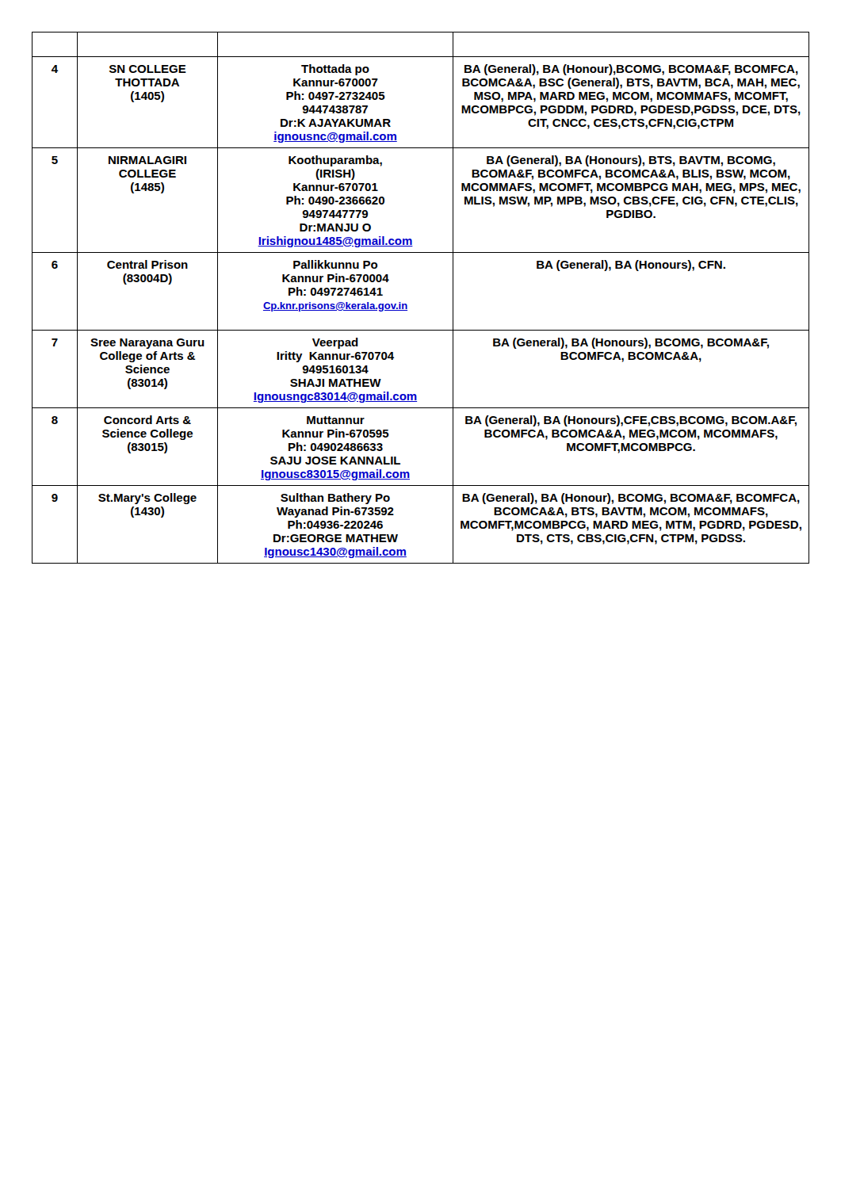| 4 | SN COLLEGE THOTTADA (1405) | Thottada po Kannur-670007 Ph: 0497-2732405 9447438787 Dr:K AJAYAKUMAR ignousnc@gmail.com | BA (General), BA (Honour),BCOMG, BCOMA&F, BCOMFCA, BCOMCA&A, BSC (General), BTS, BAVTM, BCA, MAH, MEC, MSO, MPA, MARD MEG, MCOM, MCOMMAFS, MCOMFT, MCOMBPCG, PGDDM, PGDRD, PGDESD,PGDSS, DCE, DTS, CIT, CNCC, CES,CTS,CFN,CIG,CTPM |
| 5 | NIRMALAGIRI COLLEGE (1485) | Koothuparamba, (IRISH) Kannur-670701 Ph: 0490-2366620 9497447779 Dr:MANJU O Irishignou1485@gmail.com | BA (General), BA (Honours), BTS, BAVTM, BCOMG, BCOMA&F, BCOMFCA, BCOMCA&A, BLIS, BSW, MCOM, MCOMMAFS, MCOMFT, MCOMBPCG MAH, MEG, MPS, MEC, MLIS, MSW, MP, MPB, MSO, CBS,CFE, CIG, CFN, CTE,CLIS, PGDIBO. |
| 6 | Central Prison (83004D) | Pallikkunnu Po Kannur Pin-670004 Ph: 04972746141 Cp.knr.prisons@kerala.gov.in | BA (General), BA (Honours), CFN. |
| 7 | Sree Narayana Guru College of Arts & Science (83014) | Veerpad Iritty Kannur-670704 9495160134 SHAJI MATHEW Ignousngc83014@gmail.com | BA (General), BA (Honours), BCOMG, BCOMA&F, BCOMFCA, BCOMCA&A, |
| 8 | Concord Arts & Science College (83015) | Muttannur Kannur Pin-670595 Ph: 04902486633 SAJU JOSE KANNALIL Ignousc83015@gmail.com | BA (General), BA (Honours),CFE,CBS,BCOMG, BCOM.A&F, BCOMFCA, BCOMCA&A, MEG,MCOM, MCOMMAFS, MCOMFT,MCOMBPCG. |
| 9 | St.Mary's College (1430) | Sulthan Bathery Po Wayanad Pin-673592 Ph:04936-220246 Dr:GEORGE MATHEW Ignousc1430@gmail.com | BA (General), BA (Honour), BCOMG, BCOMA&F, BCOMFCA, BCOMCA&A, BTS, BAVTM, MCOM, MCOMMAFS, MCOMFT,MCOMBPCG, MARD MEG, MTM, PGDRD, PGDESD, DTS, CTS, CBS,CIG,CFN, CTPM, PGDSS. |